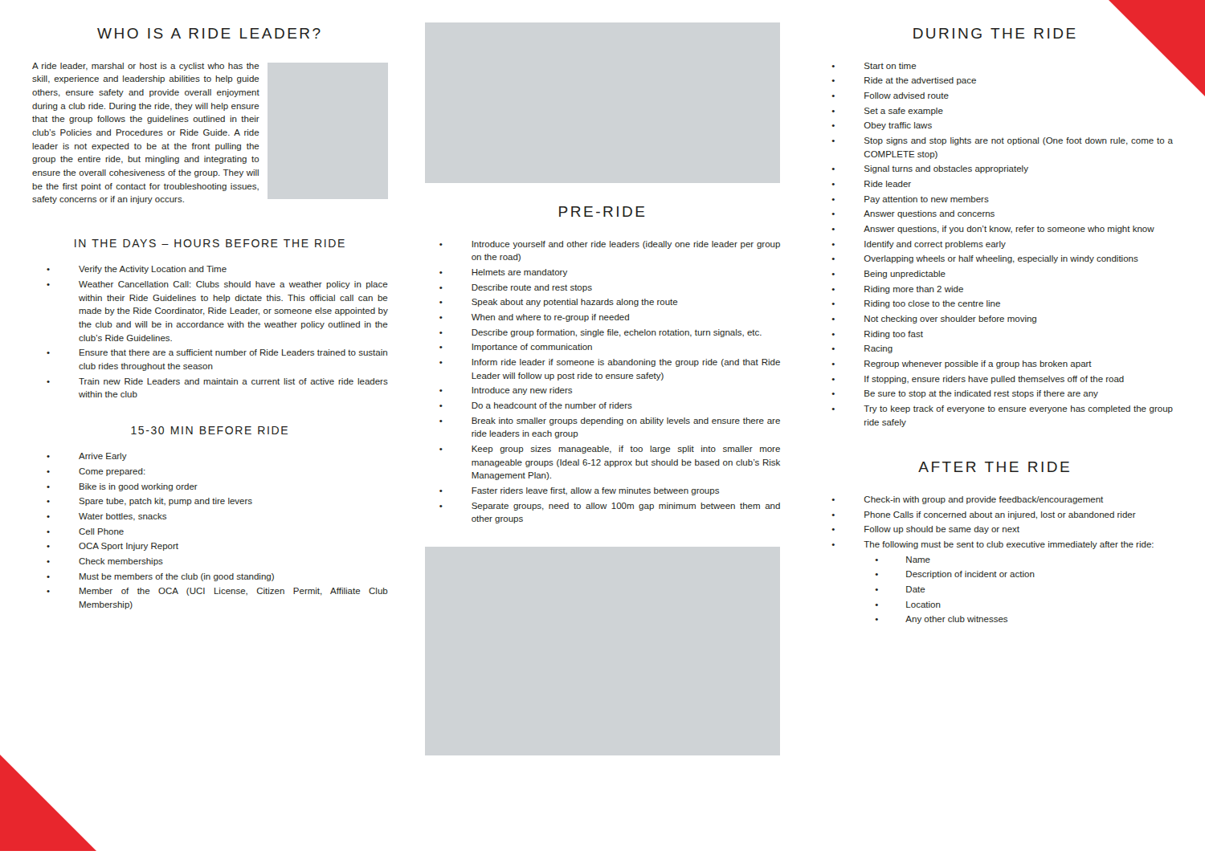Who is a Ride Leader?
A ride leader, marshal or host is a cyclist who has the skill, experience and leadership abilities to help guide others, ensure safety and provide overall enjoyment during a club ride. During the ride, they will help ensure that the group follows the guidelines outlined in their club’s Policies and Procedures or Ride Guide. A ride leader is not expected to be at the front pulling the group the entire ride, but mingling and integrating to ensure the overall cohesiveness of the group. They will be the first point of contact for troubleshooting issues, safety concerns or if an injury occurs.
In the Days – Hours Before the Ride
Verify the Activity Location and Time
Weather Cancellation Call: Clubs should have a weather policy in place within their Ride Guidelines to help dictate this. This official call can be made by the Ride Coordinator, Ride Leader, or someone else appointed by the club and will be in accordance with the weather policy outlined in the club’s Ride Guidelines.
Ensure that there are a sufficient number of Ride Leaders trained to sustain club rides throughout the season
Train new Ride Leaders and maintain a current list of active ride leaders within the club
15-30 Min Before Ride
Arrive Early
Come prepared:
Bike is in good working order
Spare tube, patch kit, pump and tire levers
Water bottles, snacks
Cell Phone
OCA Sport Injury Report
Check memberships
Must be members of the club (in good standing)
Member of the OCA (UCI License, Citizen Permit, Affiliate Club Membership)
Pre-Ride
Introduce yourself and other ride leaders (ideally one ride leader per group on the road)
Helmets are mandatory
Describe route and rest stops
Speak about any potential hazards along the route
When and where to re-group if needed
Describe group formation, single file, echelon rotation, turn signals, etc.
Importance of communication
Inform ride leader if someone is abandoning the group ride (and that Ride Leader will follow up post ride to ensure safety)
Introduce any new riders
Do a headcount of the number of riders
Break into smaller groups depending on ability levels and ensure there are ride leaders in each group
Keep group sizes manageable, if too large split into smaller more manageable groups (Ideal 6-12 approx but should be based on club’s Risk Management Plan).
Faster riders leave first, allow a few minutes between groups
Separate groups, need to allow 100m gap minimum between them and other groups
During the Ride
Start on time
Ride at the advertised pace
Follow advised route
Set a safe example
Obey traffic laws
Stop signs and stop lights are not optional (One foot down rule, come to a COMPLETE stop)
Signal turns and obstacles appropriately
Ride leader
Pay attention to new members
Answer questions and concerns
Answer questions, if you don’t know, refer to someone who might know
Identify and correct problems early
Overlapping wheels or half wheeling, especially in windy conditions
Being unpredictable
Riding more than 2 wide
Riding too close to the centre line
Not checking over shoulder before moving
Riding too fast
Racing
Regroup whenever possible if a group has broken apart
If stopping, ensure riders have pulled themselves off of the road
Be sure to stop at the indicated rest stops if there are any
Try to keep track of everyone to ensure everyone has completed the group ride safely
After the Ride
Check-in with group and provide feedback/encouragement
Phone Calls if concerned about an injured, lost or abandoned rider
Follow up should be same day or next
The following must be sent to club executive immediately after the ride:
Name
Description of incident or action
Date
Location
Any other club witnesses